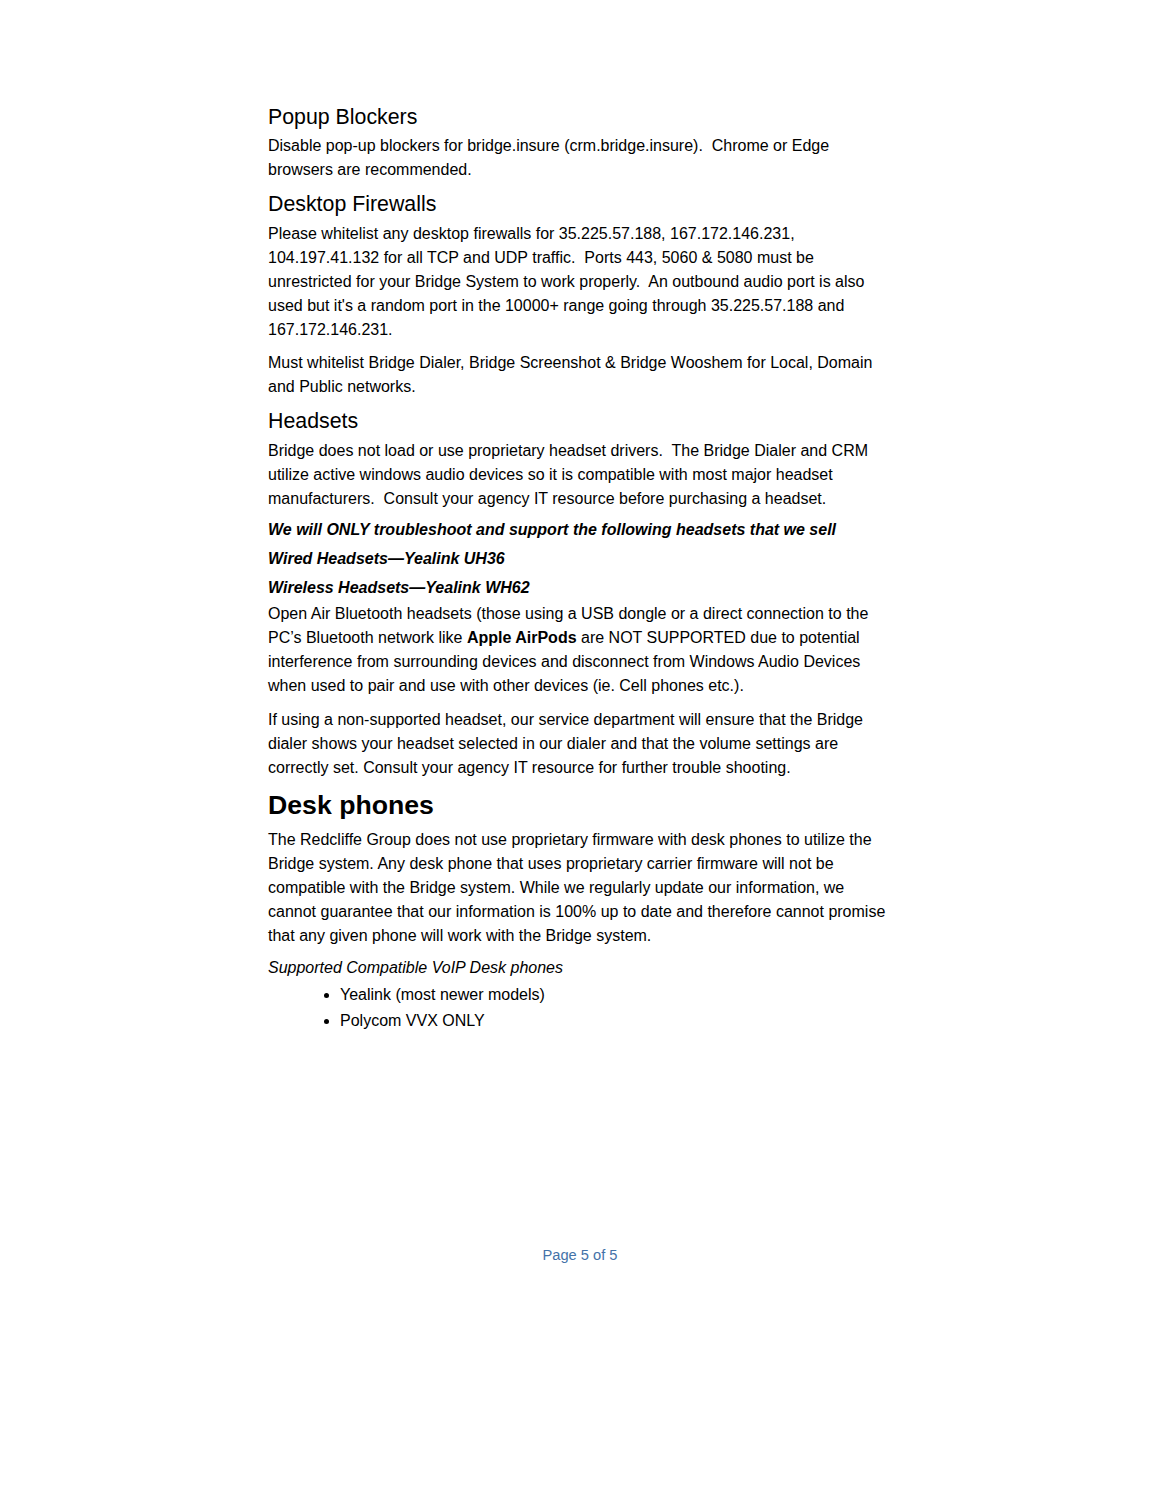Popup Blockers
Disable pop-up blockers for bridge.insure (crm.bridge.insure). Chrome or Edge browsers are recommended.
Desktop Firewalls
Please whitelist any desktop firewalls for 35.225.57.188, 167.172.146.231, 104.197.41.132 for all TCP and UDP traffic. Ports 443, 5060 & 5080 must be unrestricted for your Bridge System to work properly. An outbound audio port is also used but it's a random port in the 10000+ range going through 35.225.57.188 and 167.172.146.231.
Must whitelist Bridge Dialer, Bridge Screenshot & Bridge Wooshem for Local, Domain and Public networks.
Headsets
Bridge does not load or use proprietary headset drivers. The Bridge Dialer and CRM utilize active windows audio devices so it is compatible with most major headset manufacturers. Consult your agency IT resource before purchasing a headset.
We will ONLY troubleshoot and support the following headsets that we sell
Wired Headsets—Yealink UH36
Wireless Headsets—Yealink WH62
Open Air Bluetooth headsets (those using a USB dongle or a direct connection to the PC’s Bluetooth network like Apple AirPods are NOT SUPPORTED due to potential interference from surrounding devices and disconnect from Windows Audio Devices when used to pair and use with other devices (ie. Cell phones etc.).
If using a non-supported headset, our service department will ensure that the Bridge dialer shows your headset selected in our dialer and that the volume settings are correctly set. Consult your agency IT resource for further trouble shooting.
Desk phones
The Redcliffe Group does not use proprietary firmware with desk phones to utilize the Bridge system. Any desk phone that uses proprietary carrier firmware will not be compatible with the Bridge system. While we regularly update our information, we cannot guarantee that our information is 100% up to date and therefore cannot promise that any given phone will work with the Bridge system.
Supported Compatible VoIP Desk phones
Yealink (most newer models)
Polycom VVX ONLY
Page 5 of 5